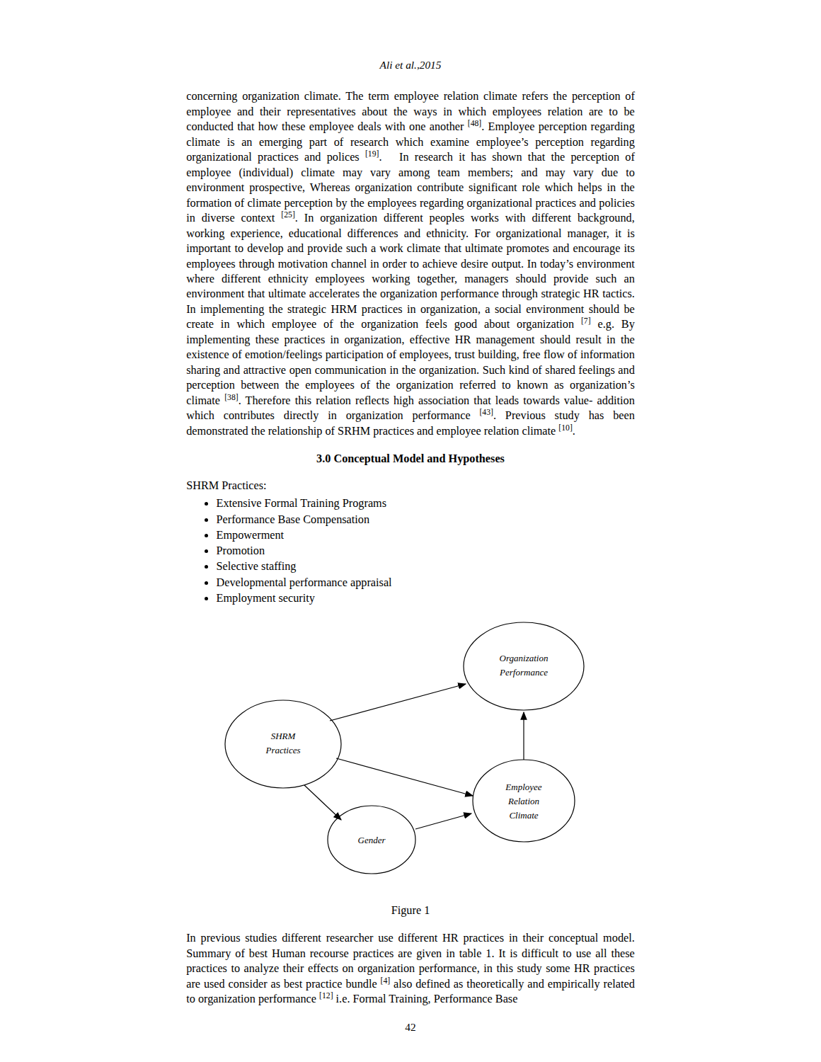Ali et al.,2015
concerning organization climate. The term employee relation climate refers the perception of employee and their representatives about the ways in which employees relation are to be conducted that how these employee deals with one another [48]. Employee perception regarding climate is an emerging part of research which examine employee’s perception regarding organizational practices and polices [19]. In research it has shown that the perception of employee (individual) climate may vary among team members; and may vary due to environment prospective, Whereas organization contribute significant role which helps in the formation of climate perception by the employees regarding organizational practices and policies in diverse context [25]. In organization different peoples works with different background, working experience, educational differences and ethnicity. For organizational manager, it is important to develop and provide such a work climate that ultimate promotes and encourage its employees through motivation channel in order to achieve desire output. In today’s environment where different ethnicity employees working together, managers should provide such an environment that ultimate accelerates the organization performance through strategic HR tactics. In implementing the strategic HRM practices in organization, a social environment should be create in which employee of the organization feels good about organization [7] e.g. By implementing these practices in organization, effective HR management should result in the existence of emotion/feelings participation of employees, trust building, free flow of information sharing and attractive open communication in the organization. Such kind of shared feelings and perception between the employees of the organization referred to known as organization’s climate [38]. Therefore this relation reflects high association that leads towards value- addition which contributes directly in organization performance [43]. Previous study has been demonstrated the relationship of SRHM practices and employee relation climate [10].
3.0 Conceptual Model and Hypotheses
SHRM Practices:
Extensive Formal Training Programs
Performance Base Compensation
Empowerment
Promotion
Selective staffing
Developmental performance appraisal
Employment security
Organization Performance SHRM Practices Employee Relation Climate Gender
Figure 1
In previous studies different researcher use different HR practices in their conceptual model. Summary of best Human recourse practices are given in table 1. It is difficult to use all these practices to analyze their effects on organization performance, in this study some HR practices are used consider as best practice bundle [4] also defined as theoretically and empirically related to organization performance [12] i.e. Formal Training, Performance Base
42